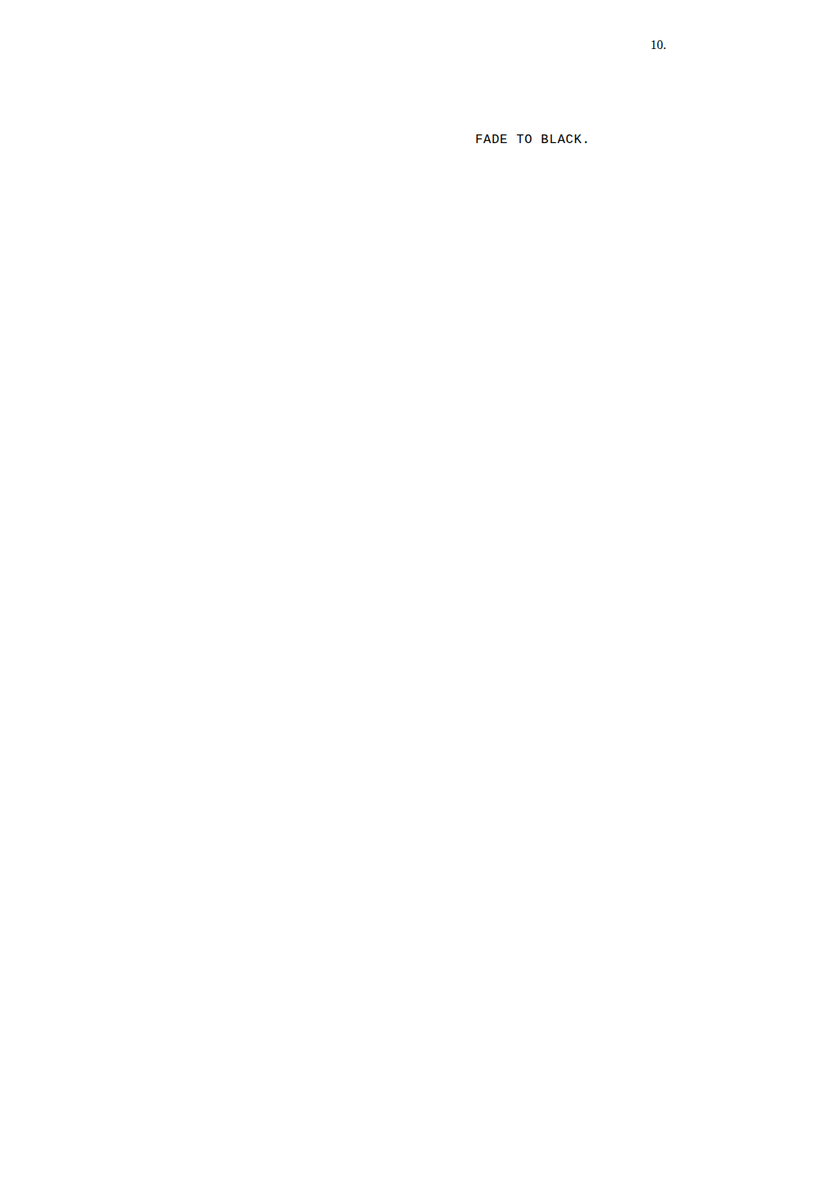10.
FADE TO BLACK.